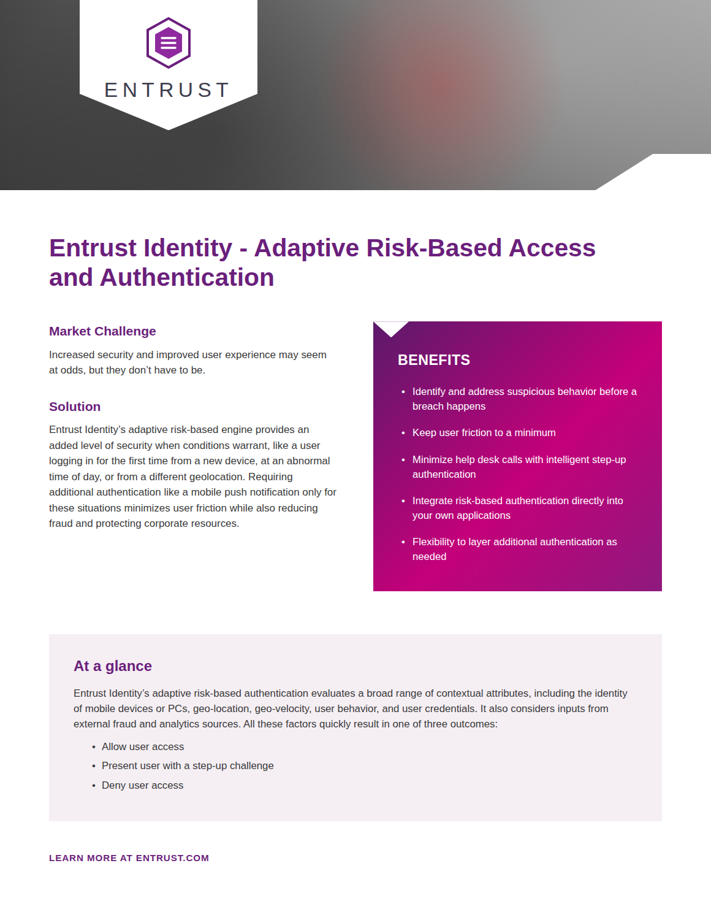ENTRUST
Entrust Identity - Adaptive Risk-Based Access and Authentication
Market Challenge
Increased security and improved user experience may seem at odds, but they don’t have to be.
Solution
Entrust Identity’s adaptive risk-based engine provides an added level of security when conditions warrant, like a user logging in for the first time from a new device, at an abnormal time of day, or from a different geolocation. Requiring additional authentication like a mobile push notification only for these situations minimizes user friction while also reducing fraud and protecting corporate resources.
BENEFITS
Identify and address suspicious behavior before a breach happens
Keep user friction to a minimum
Minimize help desk calls with intelligent step-up authentication
Integrate risk-based authentication directly into your own applications
Flexibility to layer additional authentication as needed
At a glance
Entrust Identity’s adaptive risk-based authentication evaluates a broad range of contextual attributes, including the identity of mobile devices or PCs, geo-location, geo-velocity, user behavior, and user credentials. It also considers inputs from external fraud and analytics sources. All these factors quickly result in one of three outcomes:
Allow user access
Present user with a step-up challenge
Deny user access
Learn more at entrust.com